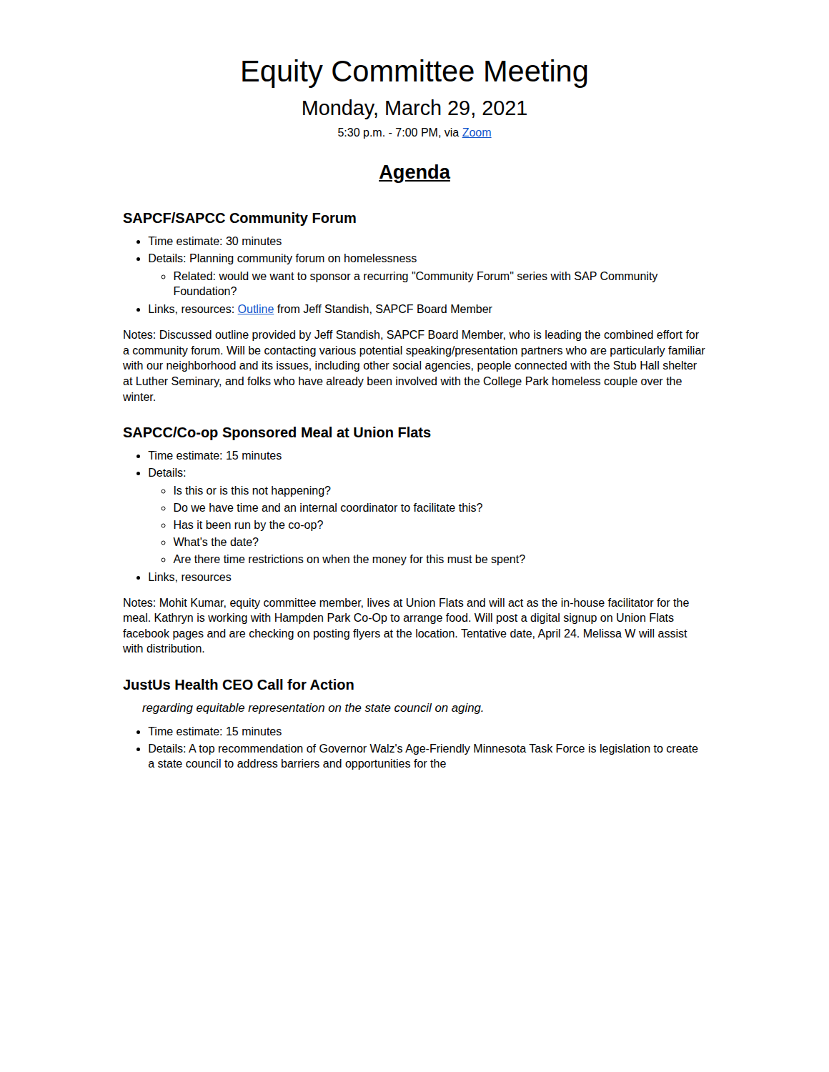Equity Committee Meeting
Monday, March 29, 2021
5:30 p.m. - 7:00 PM, via Zoom
Agenda
SAPCF/SAPCC Community Forum
Time estimate: 30 minutes
Details: Planning community forum on homelessness
Related: would we want to sponsor a recurring "Community Forum" series with SAP Community Foundation?
Links, resources: Outline from Jeff Standish, SAPCF Board Member
Notes: Discussed outline provided by Jeff Standish, SAPCF Board Member, who is leading the combined effort for a community forum. Will be contacting various potential speaking/presentation partners who are particularly familiar with our neighborhood and its issues, including other social agencies, people connected with the Stub Hall shelter at Luther Seminary, and folks who have already been involved with the College Park homeless couple over the winter.
SAPCC/Co-op Sponsored Meal at Union Flats
Time estimate: 15 minutes
Details:
Is this or is this not happening?
Do we have time and an internal coordinator to facilitate this?
Has it been run by the co-op?
What's the date?
Are there time restrictions on when the money for this must be spent?
Links, resources
Notes: Mohit Kumar, equity committee member, lives at Union Flats and will act as the in-house facilitator for the meal. Kathryn is working with Hampden Park Co-Op to arrange food. Will post a digital signup on Union Flats facebook pages and are checking on posting flyers at the location. Tentative date, April 24. Melissa W will assist with distribution.
JustUs Health CEO Call for Action
regarding equitable representation on the state council on aging.
Time estimate: 15 minutes
Details: A top recommendation of Governor Walz's Age-Friendly Minnesota Task Force is legislation to create a state council to address barriers and opportunities for the